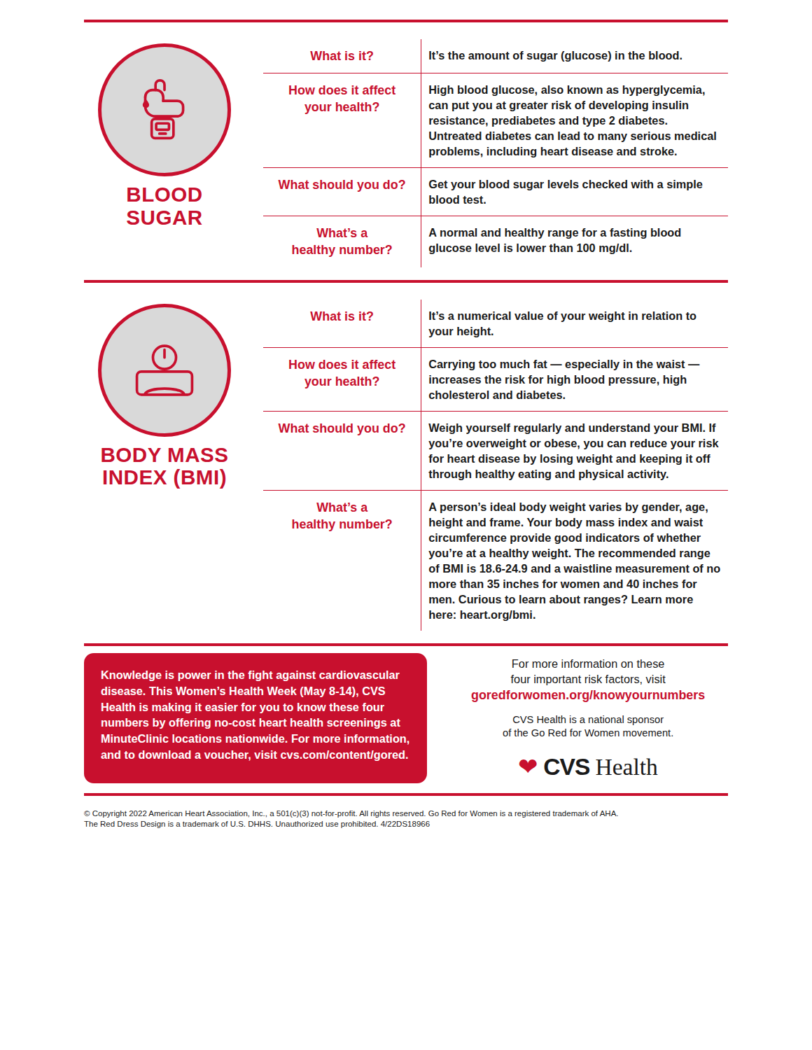Blood
Sugar
| What is it? | It’s the amount of sugar (glucose) in the blood. |
| How does it affect your health? | High blood glucose, also known as hyperglycemia, can put you at greater risk of developing insulin resistance, prediabetes and type 2 diabetes. Untreated diabetes can lead to many serious medical problems, including heart disease and stroke. |
| What should you do? | Get your blood sugar levels checked with a simple blood test. |
| What’s a healthy number? | A normal and healthy range for a fasting blood glucose level is lower than 100 mg/dl. |
Body Mass
Index (BMI)
| What is it? | It’s a numerical value of your weight in relation to your height. |
| How does it affect your health? | Carrying too much fat — especially in the waist — increases the risk for high blood pressure, high cholesterol and diabetes. |
| What should you do? | Weigh yourself regularly and understand your BMI. If you’re overweight or obese, you can reduce your risk for heart disease by losing weight and keeping it off through healthy eating and physical activity. |
| What’s a healthy number? | A person’s ideal body weight varies by gender, age, height and frame. Your body mass index and waist circumference provide good indicators of whether you’re at a healthy weight. The recommended range of BMI is 18.6-24.9 and a waistline measurement of no more than 35 inches for women and 40 inches for men. Curious to learn about ranges? Learn more here: heart.org/bmi . |
Knowledge is power in the fight against cardiovascular disease. This Women’s Health Week (May 8-14), CVS Health is making it easier for you to know these four numbers by offering no-cost heart health screenings at MinuteClinic locations nationwide. For more information, and to download a voucher, visit cvs.com/content/gored.
For more information on these
four important risk factors, visit
goredforwomen.org/knowyournumbers
CVS Health is a national sponsor
of the Go Red for Women movement.
❤ CVS Health
© Copyright 2022 American Heart Association, Inc., a 501(c)(3) not-for-profit. All rights reserved. Go Red for Women is a registered trademark of AHA.
The Red Dress Design is a trademark of U.S. DHHS. Unauthorized use prohibited. 4/22DS18966